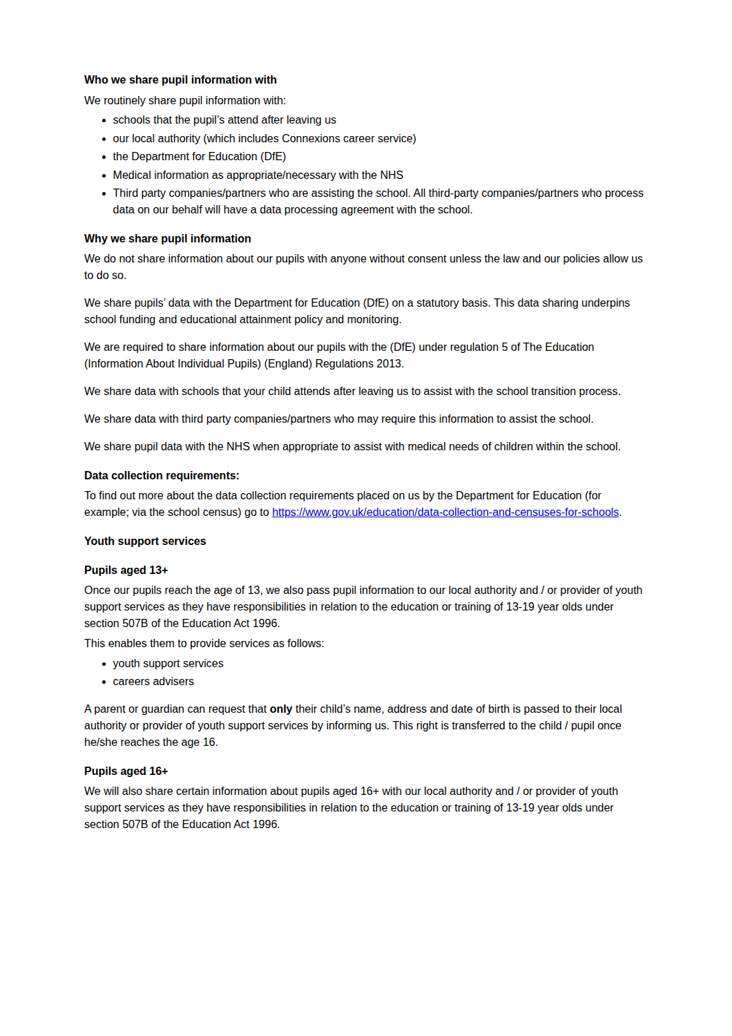Who we share pupil information with
We routinely share pupil information with:
schools that the pupil’s attend after leaving us
our local authority (which includes Connexions career service)
the Department for Education (DfE)
Medical information as appropriate/necessary with the NHS
Third party companies/partners who are assisting the school. All third-party companies/partners who process data on our behalf will have a data processing agreement with the school.
Why we share pupil information
We do not share information about our pupils with anyone without consent unless the law and our policies allow us to do so.
We share pupils’ data with the Department for Education (DfE) on a statutory basis. This data sharing underpins school funding and educational attainment policy and monitoring.
We are required to share information about our pupils with the (DfE) under regulation 5 of The Education (Information About Individual Pupils) (England) Regulations 2013.
We share data with schools that your child attends after leaving us to assist with the school transition process.
We share data with third party companies/partners who may require this information to assist the school.
We share pupil data with the NHS when appropriate to assist with medical needs of children within the school.
Data collection requirements:
To find out more about the data collection requirements placed on us by the Department for Education (for example; via the school census) go to https://www.gov.uk/education/data-collection-and-censuses-for-schools.
Youth support services
Pupils aged 13+
Once our pupils reach the age of 13, we also pass pupil information to our local authority and / or provider of youth support services as they have responsibilities in relation to the education or training of 13-19 year olds under section 507B of the Education Act 1996.
This enables them to provide services as follows:
youth support services
careers advisers
A parent or guardian can request that only their child’s name, address and date of birth is passed to their local authority or provider of youth support services by informing us. This right is transferred to the child / pupil once he/she reaches the age 16.
Pupils aged 16+
We will also share certain information about pupils aged 16+ with our local authority and / or provider of youth support services as they have responsibilities in relation to the education or training of 13-19 year olds under section 507B of the Education Act 1996.